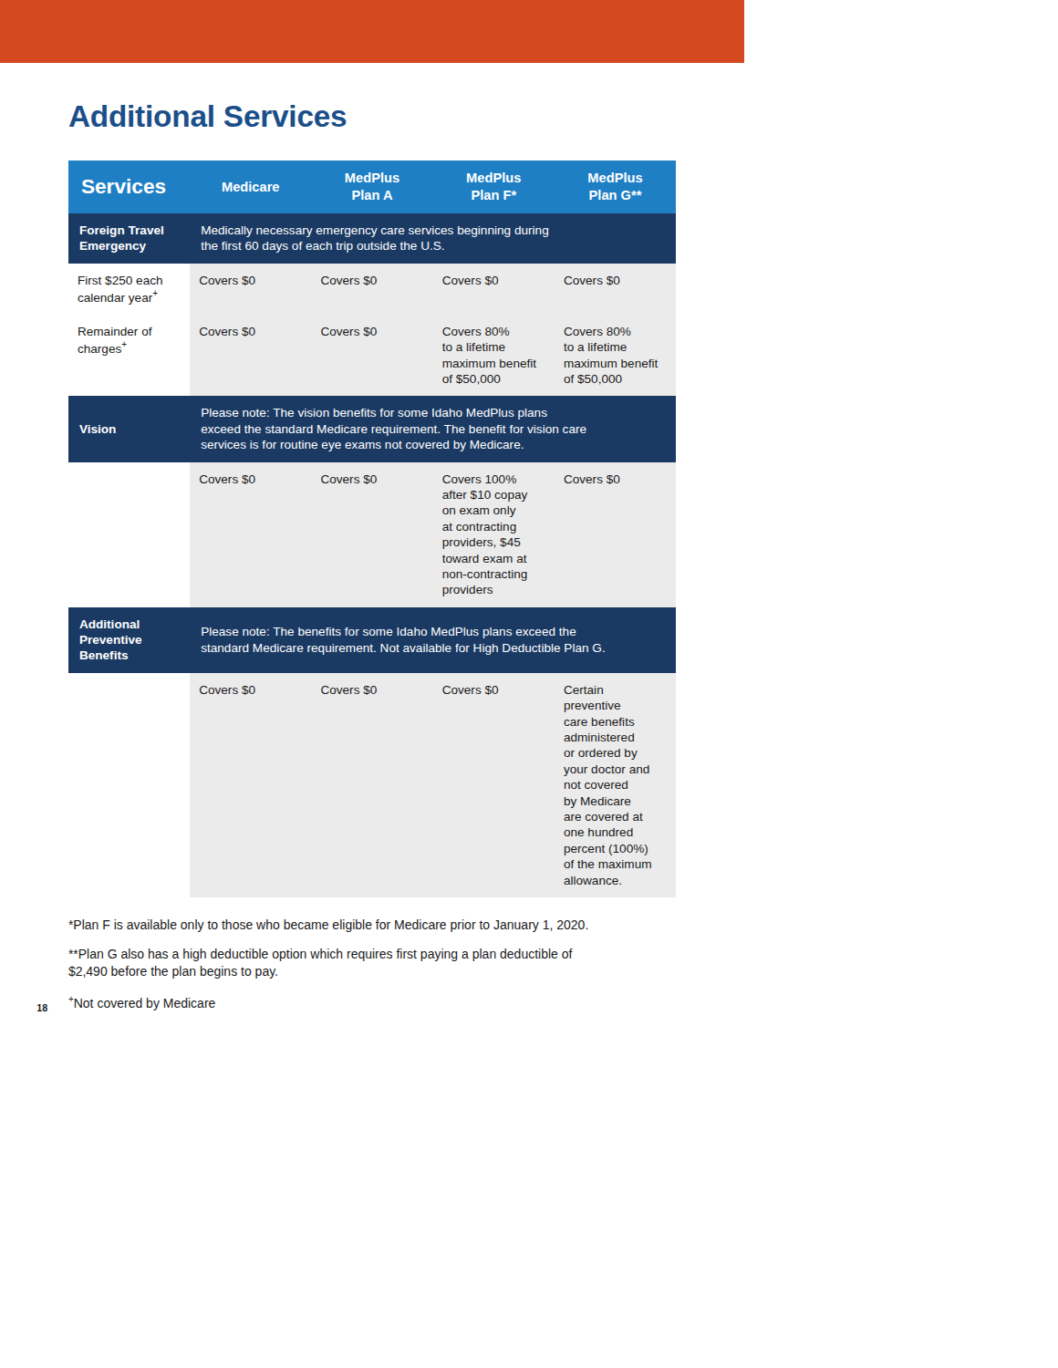Additional Services
| Services | Medicare | MedPlus Plan A | MedPlus Plan F* | MedPlus Plan G** |
| --- | --- | --- | --- | --- |
| Foreign Travel Emergency | Medically necessary emergency care services beginning during the first 60 days of each trip outside the U.S. |
| First $250 each calendar year + | Covers $0 | Covers $0 | Covers $0 | Covers $0 |
| Remainder of charges + | Covers $0 | Covers $0 | Covers 80% to a lifetime maximum benefit of $50,000 | Covers 80% to a lifetime maximum benefit of $50,000 |
| Vision | Please note: The vision benefits for some Idaho MedPlus plans exceed the standard Medicare requirement. The benefit for vision care services is for routine eye exams not covered by Medicare. |
| | Covers $0 | Covers $0 | Covers 100% after $10 copay on exam only at contracting providers, $45 toward exam at non-contracting providers | Covers $0 |
| Additional Preventive Benefits | Please note: The benefits for some Idaho MedPlus plans exceed the standard Medicare requirement. Not available for High Deductible Plan G. |
| | Covers $0 | Covers $0 | Covers $0 | Certain preventive care benefits administered or ordered by your doctor and not covered by Medicare are covered at one hundred percent (100%) of the maximum allowance. |
*Plan F is available only to those who became eligible for Medicare prior to January 1, 2020.
**Plan G also has a high deductible option which requires first paying a plan deductible of
$2,490 before the plan begins to pay.
+Not covered by Medicare
18